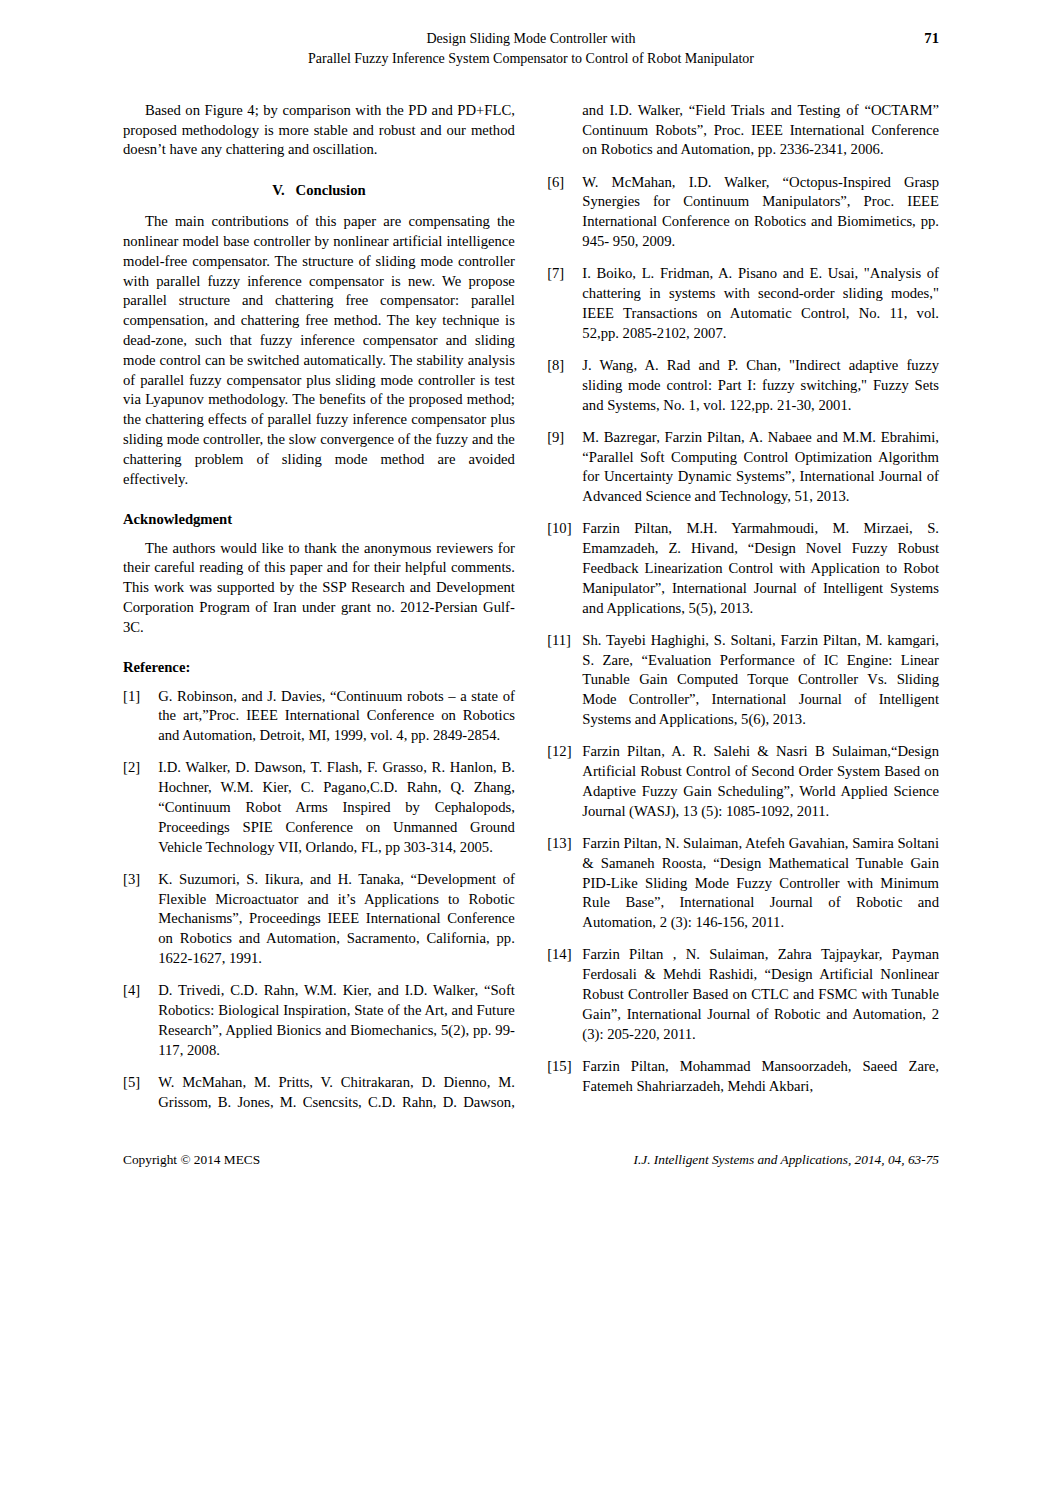71
Design Sliding Mode Controller with
Parallel Fuzzy Inference System Compensator to Control of Robot Manipulator
Based on Figure 4; by comparison with the PD and PD+FLC, proposed methodology is more stable and robust and our method doesn’t have any chattering and oscillation.
V. Conclusion
The main contributions of this paper are compensating the nonlinear model base controller by nonlinear artificial intelligence model-free compensator. The structure of sliding mode controller with parallel fuzzy inference compensator is new. We propose parallel structure and chattering free compensator: parallel compensation, and chattering free method. The key technique is dead-zone, such that fuzzy inference compensator and sliding mode control can be switched automatically. The stability analysis of parallel fuzzy compensator plus sliding mode controller is test via Lyapunov methodology. The benefits of the proposed method; the chattering effects of parallel fuzzy inference compensator plus sliding mode controller, the slow convergence of the fuzzy and the chattering problem of sliding mode method are avoided effectively.
Acknowledgment
The authors would like to thank the anonymous reviewers for their careful reading of this paper and for their helpful comments. This work was supported by the SSP Research and Development Corporation Program of Iran under grant no. 2012-Persian Gulf-3C.
Reference:
[1] G. Robinson, and J. Davies, “Continuum robots – a state of the art,”Proc. IEEE International Conference on Robotics and Automation, Detroit, MI, 1999, vol. 4, pp. 2849-2854.
[2] I.D. Walker, D. Dawson, T. Flash, F. Grasso, R. Hanlon, B. Hochner, W.M. Kier, C. Pagano,C.D. Rahn, Q. Zhang, “Continuum Robot Arms Inspired by Cephalopods, Proceedings SPIE Conference on Unmanned Ground Vehicle Technology VII, Orlando, FL, pp 303-314, 2005.
[3] K. Suzumori, S. Iikura, and H. Tanaka, “Development of Flexible Microactuator and it’s Applications to Robotic Mechanisms”, Proceedings IEEE International Conference on Robotics and Automation, Sacramento, California, pp. 1622-1627, 1991.
[4] D. Trivedi, C.D. Rahn, W.M. Kier, and I.D. Walker, “Soft Robotics: Biological Inspiration, State of the Art, and Future Research”, Applied Bionics and Biomechanics, 5(2), pp. 99-117, 2008.
[5] W. McMahan, M. Pritts, V. Chitrakaran, D. Dienno, M. Grissom, B. Jones, M. Csencsits, C.D. Rahn, D. Dawson, and I.D. Walker, “Field Trials and Testing of “OCTARM” Continuum Robots”, Proc. IEEE International Conference on Robotics and Automation, pp. 2336-2341, 2006.
[6] W. McMahan, I.D. Walker, “Octopus-Inspired Grasp Synergies for Continuum Manipulators”, Proc. IEEE International Conference on Robotics and Biomimetics, pp. 945- 950, 2009.
[7] I. Boiko, L. Fridman, A. Pisano and E. Usai, "Analysis of chattering in systems with second-order sliding modes," IEEE Transactions on Automatic Control, No. 11, vol. 52,pp. 2085-2102, 2007.
[8] J. Wang, A. Rad and P. Chan, "Indirect adaptive fuzzy sliding mode control: Part I: fuzzy switching," Fuzzy Sets and Systems, No. 1, vol. 122,pp. 21-30, 2001.
[9] M. Bazregar, Farzin Piltan, A. Nabaee and M.M. Ebrahimi, “Parallel Soft Computing Control Optimization Algorithm for Uncertainty Dynamic Systems”, International Journal of Advanced Science and Technology, 51, 2013.
[10] Farzin Piltan, M.H. Yarmahmoudi, M. Mirzaei, S. Emamzadeh, Z. Hivand, “Design Novel Fuzzy Robust Feedback Linearization Control with Application to Robot Manipulator”, International Journal of Intelligent Systems and Applications, 5(5), 2013.
[11] Sh. Tayebi Haghighi, S. Soltani, Farzin Piltan, M. kamgari, S. Zare, “Evaluation Performance of IC Engine: Linear Tunable Gain Computed Torque Controller Vs. Sliding Mode Controller”, International Journal of Intelligent Systems and Applications, 5(6), 2013.
[12] Farzin Piltan, A. R. Salehi & Nasri B Sulaiman,“Design Artificial Robust Control of Second Order System Based on Adaptive Fuzzy Gain Scheduling”, World Applied Science Journal (WASJ), 13 (5): 1085-1092, 2011.
[13] Farzin Piltan, N. Sulaiman, Atefeh Gavahian, Samira Soltani & Samaneh Roosta, “Design Mathematical Tunable Gain PID-Like Sliding Mode Fuzzy Controller with Minimum Rule Base”, International Journal of Robotic and Automation, 2 (3): 146-156, 2011.
[14] Farzin Piltan , N. Sulaiman, Zahra Tajpaykar, Payman Ferdosali & Mehdi Rashidi, “Design Artificial Nonlinear Robust Controller Based on CTLC and FSMC with Tunable Gain”, International Journal of Robotic and Automation, 2 (3): 205-220, 2011.
[15] Farzin Piltan, Mohammad Mansoorzadeh, Saeed Zare, Fatemeh Shahriarzadeh, Mehdi Akbari,
Copyright © 2014 MECS
I.J. Intelligent Systems and Applications, 2014, 04, 63-75